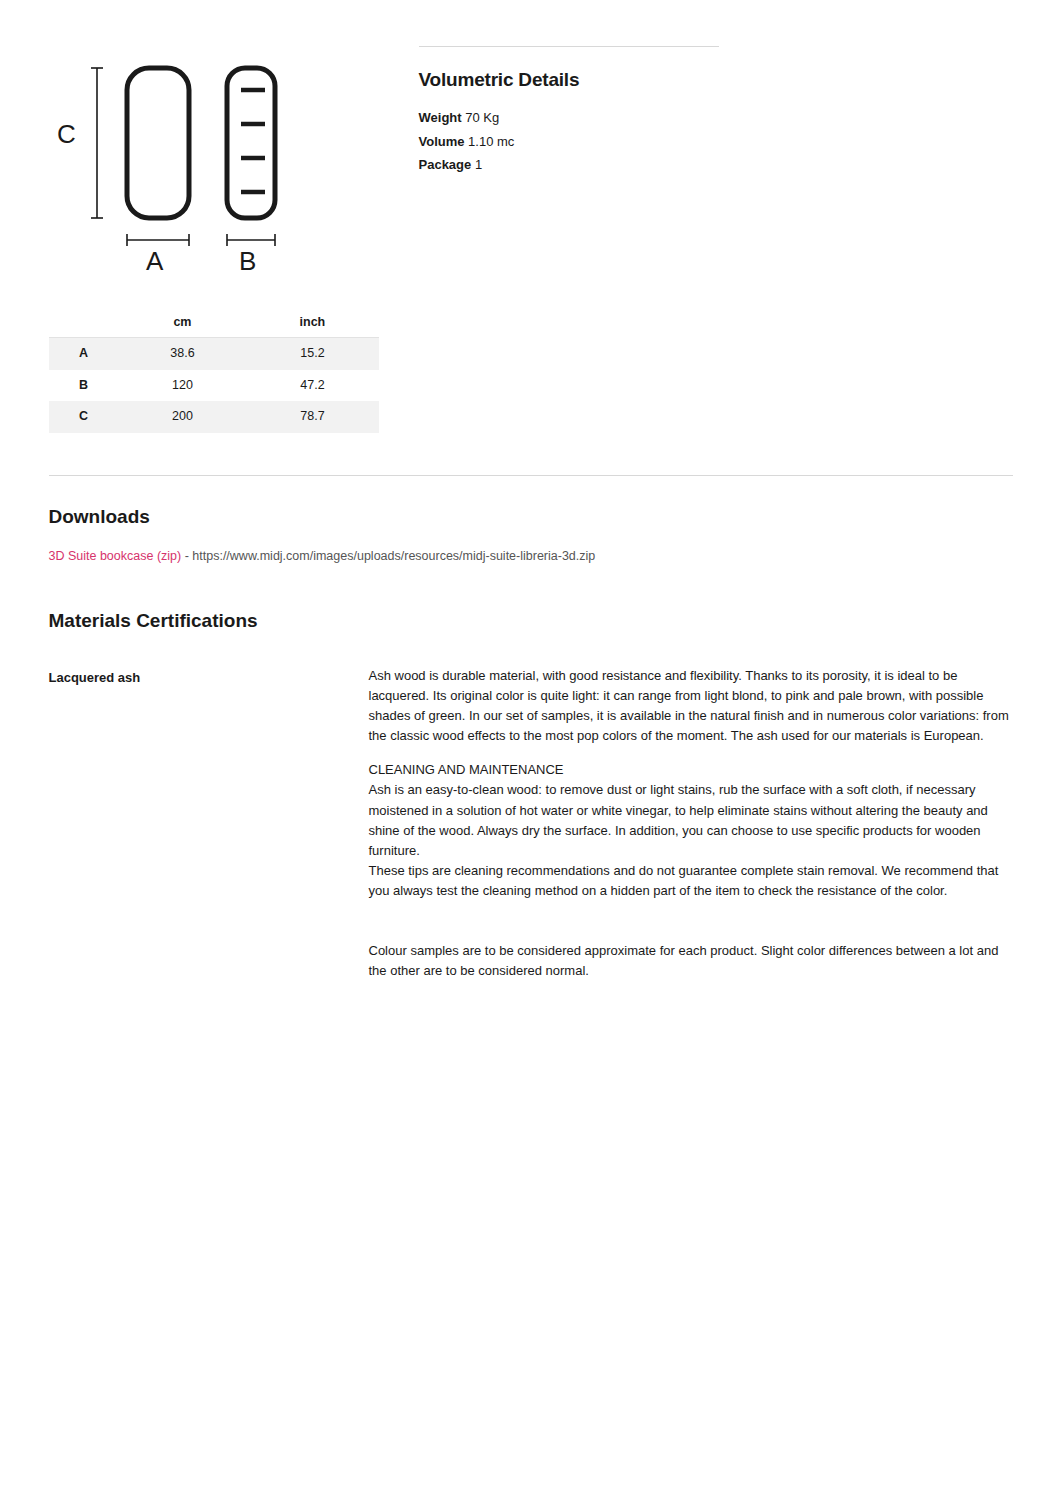C A B
Volumetric Details
Weight 70 Kg
Volume 1.10 mc
Package 1
| | cm | inch |
| --- | --- | --- |
| A | 38.6 | 15.2 |
| B | 120 | 47.2 |
| C | 200 | 78.7 |
Downloads
3D Suite bookcase (zip) - https://www.midj.com/images/uploads/resources/midj-suite-libreria-3d.zip
Materials Certifications
Lacquered ash
Ash wood is durable material, with good resistance and flexibility. Thanks to its porosity, it is ideal to be lacquered. Its original color is quite light: it can range from light blond, to pink and pale brown, with possible shades of green. In our set of samples, it is available in the natural finish and in numerous color variations: from the classic wood effects to the most pop colors of the moment. The ash used for our materials is European.
CLEANING AND MAINTENANCE
Ash is an easy-to-clean wood: to remove dust or light stains, rub the surface with a soft cloth, if necessary moistened in a solution of hot water or white vinegar, to help eliminate stains without altering the beauty and shine of the wood. Always dry the surface. In addition, you can choose to use specific products for wooden furniture.
These tips are cleaning recommendations and do not guarantee complete stain removal. We recommend that you always test the cleaning method on a hidden part of the item to check the resistance of the color.
Colour samples are to be considered approximate for each product. Slight color differences between a lot and the other are to be considered normal.